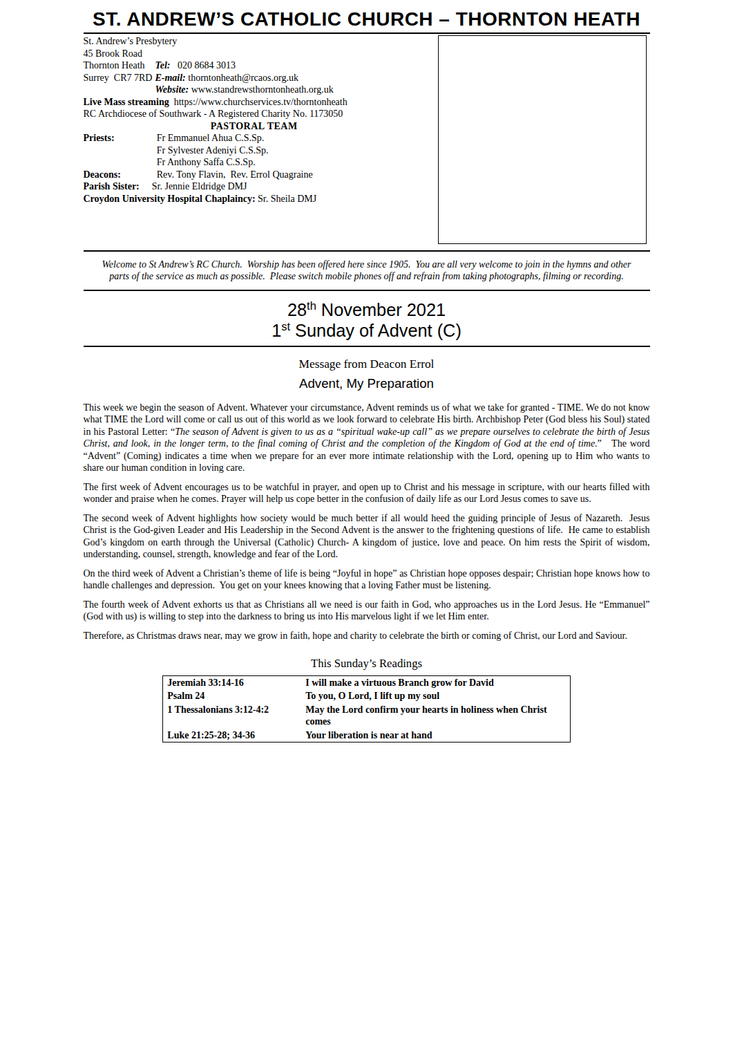ST. ANDREW’S CATHOLIC CHURCH – THORNTON HEATH
| St. Andrew’s Presbytery |
| 45 Brook Road |
| Thornton Heath | Tel: 020 8684 3013 |
| Surrey CR7 7RD | E-mail: thorntonheath@rcaos.org.uk |
| | Website: www.standrewsthorntonheath.org.uk |
Live Mass streaming https://www.churchservices.tv/thorntonheath
RC Archdiocese of Southwark - A Registered Charity No. 1173050
PASTORAL TEAM
| Priests: | Fr Emmanuel Ahua C.S.Sp. |
| | Fr Sylvester Adeniyi C.S.Sp. |
| | Fr Anthony Saffa C.S.Sp. |
| Deacons: | Rev. Tony Flavin, Rev. Errol Quagraine |
| Parish Sister: | Sr. Jennie Eldridge DMJ |
Croydon University Hospital Chaplaincy: Sr. Sheila DMJ
Welcome to St Andrew’s RC Church. Worship has been offered here since 1905. You are all very welcome to join in the hymns and other parts of the service as much as possible. Please switch mobile phones off and refrain from taking photographs, filming or recording.
28th November 2021 1st Sunday of Advent (C)
Message from Deacon Errol
Advent, My Preparation
This week we begin the season of Advent. Whatever your circumstance, Advent reminds us of what we take for granted - TIME. We do not know what TIME the Lord will come or call us out of this world as we look forward to celebrate His birth. Archbishop Peter (God bless his Soul) stated in his Pastoral Letter: “The season of Advent is given to us as a “spiritual wake-up call” as we prepare ourselves to celebrate the birth of Jesus Christ, and look, in the longer term, to the final coming of Christ and the completion of the Kingdom of God at the end of time.” The word “Advent” (Coming) indicates a time when we prepare for an ever more intimate relationship with the Lord, opening up to Him who wants to share our human condition in loving care.
The first week of Advent encourages us to be watchful in prayer, and open up to Christ and his message in scripture, with our hearts filled with wonder and praise when he comes. Prayer will help us cope better in the confusion of daily life as our Lord Jesus comes to save us.
The second week of Advent highlights how society would be much better if all would heed the guiding principle of Jesus of Nazareth. Jesus Christ is the God-given Leader and His Leadership in the Second Advent is the answer to the frightening questions of life. He came to establish God’s kingdom on earth through the Universal (Catholic) Church- A kingdom of justice, love and peace. On him rests the Spirit of wisdom, understanding, counsel, strength, knowledge and fear of the Lord.
On the third week of Advent a Christian’s theme of life is being “Joyful in hope” as Christian hope opposes despair; Christian hope knows how to handle challenges and depression. You get on your knees knowing that a loving Father must be listening.
The fourth week of Advent exhorts us that as Christians all we need is our faith in God, who approaches us in the Lord Jesus. He “Emmanuel” (God with us) is willing to step into the darkness to bring us into His marvelous light if we let Him enter.
Therefore, as Christmas draws near, may we grow in faith, hope and charity to celebrate the birth or coming of Christ, our Lord and Saviour.
This Sunday’s Readings
| Jeremiah 33:14-16 | I will make a virtuous Branch grow for David |
| Psalm 24 | To you, O Lord, I lift up my soul |
| 1 Thessalonians 3:12-4:2 | May the Lord confirm your hearts in holiness when Christ comes |
| Luke 21:25-28; 34-36 | Your liberation is near at hand |